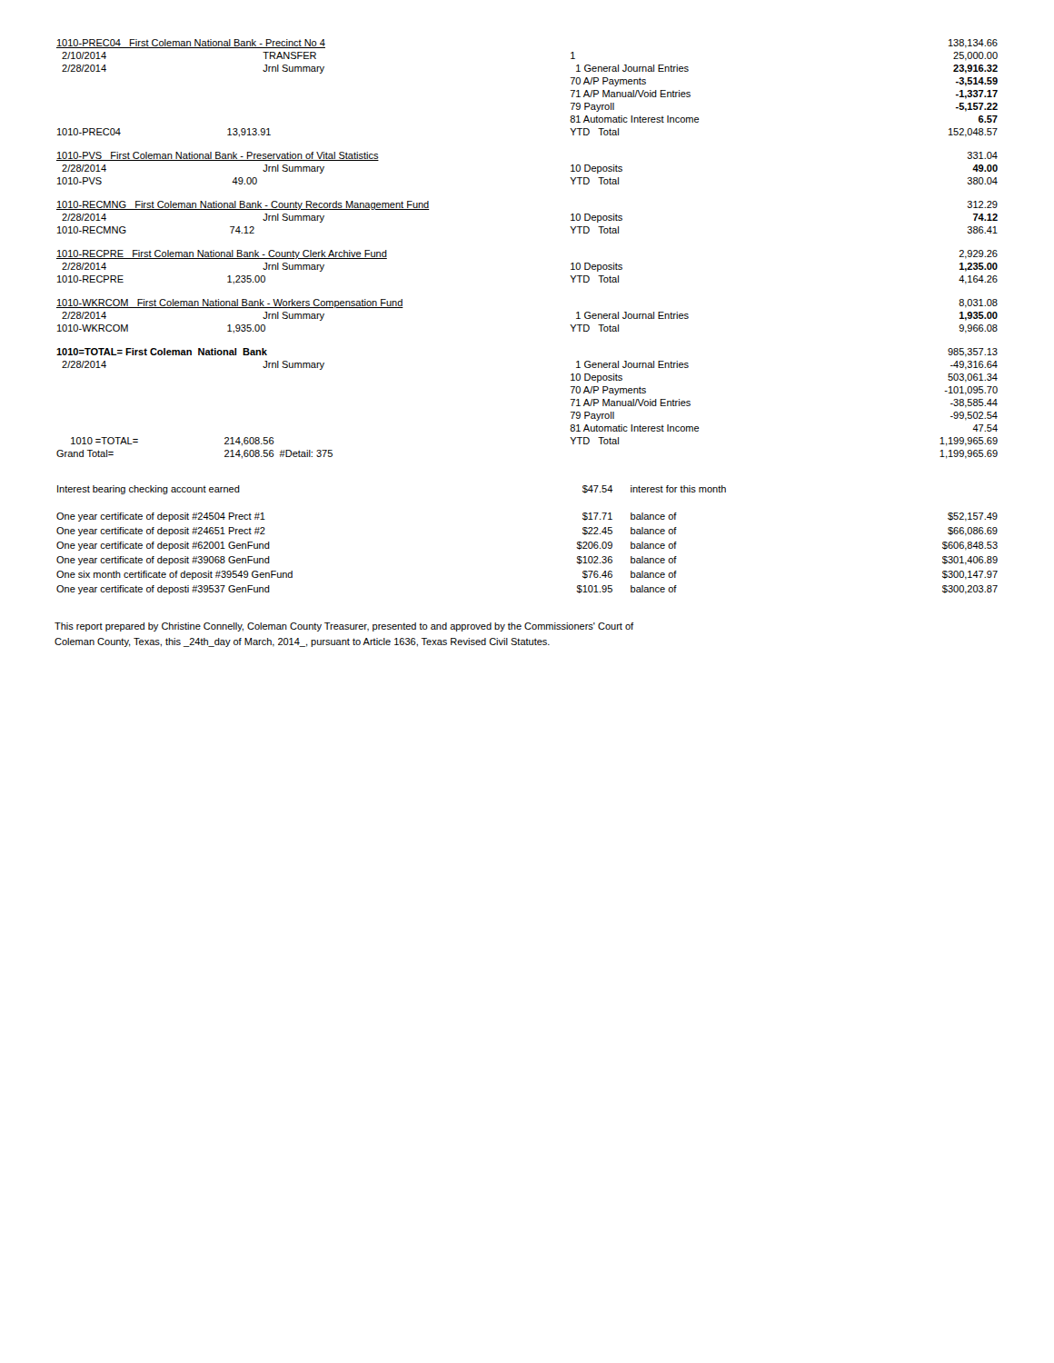| 1010-PREC04 First Coleman National Bank - Precinct No 4 | | 138,134.66 |
| 2/10/2014 | TRANSFER | 1 | 25,000.00 |
| 2/28/2014 | Jrnl Summary | 1 General Journal Entries | 23,916.32 |
| | | 70 A/P Payments | -3,514.59 |
| | | 71 A/P Manual/Void Entries | -1,337.17 |
| | | 79 Payroll | -5,157.22 |
| | | 81 Automatic Interest Income | 6.57 |
| 1010-PREC04 | 13,913.91 | YTD Total | 152,048.57 |
| 1010-PVS First Coleman National Bank - Preservation of Vital Statistics | | 331.04 |
| 2/28/2014 | Jrnl Summary | 10 Deposits | 49.00 |
| 1010-PVS | 49.00 | YTD Total | 380.04 |
| 1010-RECMNG First Coleman National Bank - County Records Management Fund | | 312.29 |
| 2/28/2014 | Jrnl Summary | 10 Deposits | 74.12 |
| 1010-RECMNG | 74.12 | YTD Total | 386.41 |
| 1010-RECPRE First Coleman National Bank - County Clerk Archive Fund | | 2,929.26 |
| 2/28/2014 | Jrnl Summary | 10 Deposits | 1,235.00 |
| 1010-RECPRE | 1,235.00 | YTD Total | 4,164.26 |
| 1010-WKRCOM First Coleman National Bank - Workers Compensation Fund | | 8,031.08 |
| 2/28/2014 | Jrnl Summary | 1 General Journal Entries | 1,935.00 |
| 1010-WKRCOM | 1,935.00 | YTD Total | 9,966.08 |
| 1010=TOTAL= First Coleman National Bank | | 985,357.13 |
| 2/28/2014 | Jrnl Summary | 1 General Journal Entries | -49,316.64 |
| | | 10 Deposits | 503,061.34 |
| | | 70 A/P Payments | -101,095.70 |
| | | 71 A/P Manual/Void Entries | -38,585.44 |
| | | 79 Payroll | -99,502.54 |
| | | 81 Automatic Interest Income | 47.54 |
| 1010 =TOTAL= | 214,608.56 | YTD Total | 1,199,965.69 |
| Grand Total= | 214,608.56 #Detail: 375 | | 1,199,965.69 |
| Interest bearing checking account earned | $47.54 | interest for this month | |
| One year certificate of deposit #24504 Prect #1 | $17.71 | balance of | $52,157.49 |
| One year certificate of deposit #24651 Prect #2 | $22.45 | balance of | $66,086.69 |
| One year certificate of deposit #62001 GenFund | $206.09 | balance of | $606,848.53 |
| One year certificate of deposit #39068 GenFund | $102.36 | balance of | $301,406.89 |
| One six month certificate of deposit #39549 GenFund | $76.46 | balance of | $300,147.97 |
| One year certificate of deposti #39537 GenFund | $101.95 | balance of | $300,203.87 |
This report prepared by Christine Connelly, Coleman County Treasurer, presented to and approved by the Commissioners' Court of
Coleman County, Texas, this _24th_day of March, 2014_, pursuant to Article 1636, Texas Revised Civil Statutes.